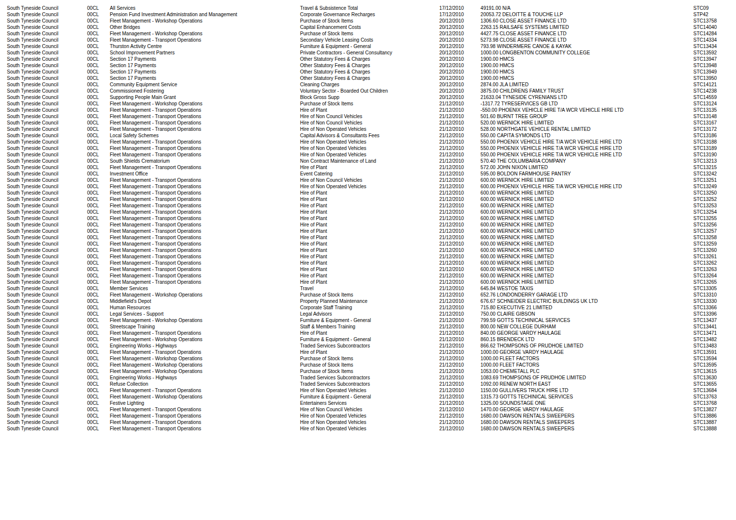| South Tyneside Council | 00CL | All Services | Travel & Subsistence Total | 17/12/2010 | 49191.00 N/A | STC09 |
| South Tyneside Council | 00CL | Pension Fund Investment Administration and Management | Corporate Governance Recharges | 17/12/2010 | 20053.72 DELOITTE & TOUCHE LLP | STP42 |
| South Tyneside Council | 00CL | Fleet Management - Workshop Operations | Purchase of Stock Items | 20/12/2010 | 1306.60 CLOSE ASSET FINANCE LTD | STC13758 |
| South Tyneside Council | 00CL | Other Bridges | Capital Enhancement Costs | 20/12/2010 | 2263.15 RAILSAFE SYSTEMS LIMITED | STC14040 |
| South Tyneside Council | 00CL | Fleet Management - Workshop Operations | Purchase of Stock Items | 20/12/2010 | 4427.75 CLOSE ASSET FINANCE LTD | STC14284 |
| South Tyneside Council | 00CL | Fleet Management - Transport Operations | Secondary Vehicle Leasing Costs | 20/12/2010 | 5273.98 CLOSE ASSET FINANCE LTD | STC14334 |
| South Tyneside Council | 00CL | Thurston Activity Centre | Furniture & Equipment - General | 20/12/2010 | 793.98 WINDERMERE CANOE & KAYAK | STC13434 |
| South Tyneside Council | 00CL | School Improvement Partners | Private Contractors - General Consultancy | 20/12/2010 | 1000.00 LONGBENTON COMMUNITY COLLEGE | STC13592 |
| South Tyneside Council | 00CL | Section 17 Payments | Other Statutory Fees & Charges | 20/12/2010 | 1900.00 HMCS | STC13947 |
| South Tyneside Council | 00CL | Section 17 Payments | Other Statutory Fees & Charges | 20/12/2010 | 1900.00 HMCS | STC13948 |
| South Tyneside Council | 00CL | Section 17 Payments | Other Statutory Fees & Charges | 20/12/2010 | 1900.00 HMCS | STC13949 |
| South Tyneside Council | 00CL | Section 17 Payments | Other Statutory Fees & Charges | 20/12/2010 | 1900.00 HMCS | STC13950 |
| South Tyneside Council | 00CL | Community Equipment Service | Cleaning Charges | 20/12/2010 | 2874.00 JLA LIMITED | STC14121 |
| South Tyneside Council | 00CL | Commissioned Fostering | Voluntary Sector - Boarded Out Children | 20/12/2010 | 3875.00 CHILDRENS FAMILY TRUST | STC14238 |
| South Tyneside Council | 00CL | Supporting People Main Grant | Block Gross Supp | 20/12/2010 | 21633.04 TYNESIDE CYRENIANS LTD | STC14559 |
| South Tyneside Council | 00CL | Fleet Management - Workshop Operations | Purchase of Stock Items | 21/12/2010 | -1317.72 TYRESERVICES GB LTD | STC13124 |
| South Tyneside Council | 00CL | Fleet Management - Transport Operations | Hire of Plant | 21/12/2010 | -550.00 PHOENIX VEHICLE HIRE T/A WCR VEHICLE HIRE LTD | STC13135 |
| South Tyneside Council | 00CL | Fleet Management - Transport Operations | Hire of Non Council Vehicles | 21/12/2010 | 501.60 BURNT TREE GROUP | STC13148 |
| South Tyneside Council | 00CL | Fleet Management - Transport Operations | Hire of Non Council Vehicles | 21/12/2010 | 520.00 WERNICK HIRE LIMITED | STC13167 |
| South Tyneside Council | 00CL | Fleet Management - Transport Operations | Hire of Non Operated Vehicles | 21/12/2010 | 528.00 NORTHGATE VEHICLE RENTAL LIMITED | STC13172 |
| South Tyneside Council | 00CL | Local Safety Schemes | Capital Advisors & Consultants Fees | 21/12/2010 | 550.00 CAPITA SYMONDS LTD | STC13186 |
| South Tyneside Council | 00CL | Fleet Management - Transport Operations | Hire of Non Operated Vehicles | 21/12/2010 | 550.00 PHOENIX VEHICLE HIRE T/A WCR VEHICLE HIRE LTD | STC13188 |
| South Tyneside Council | 00CL | Fleet Management - Transport Operations | Hire of Non Operated Vehicles | 21/12/2010 | 550.00 PHOENIX VEHICLE HIRE T/A WCR VEHICLE HIRE LTD | STC13189 |
| South Tyneside Council | 00CL | Fleet Management - Transport Operations | Hire of Non Operated Vehicles | 21/12/2010 | 550.00 PHOENIX VEHICLE HIRE T/A WCR VEHICLE HIRE LTD | STC13190 |
| South Tyneside Council | 00CL | South Shields Crematorium | Non Contract Maintenance of Land | 21/12/2010 | 570.40 THE COLUMBARIA COMPANY | STC13213 |
| South Tyneside Council | 00CL | Fleet Management - Transport Operations | Hire of Plant | 21/12/2010 | 572.00 JOHN NIXON LIMITED | STC13215 |
| South Tyneside Council | 00CL | Investment Office | Event Catering | 21/12/2010 | 595.00 BOLDON FARMHOUSE PANTRY | STC13242 |
| South Tyneside Council | 00CL | Fleet Management - Transport Operations | Hire of Non Council Vehicles | 21/12/2010 | 600.00 WERNICK HIRE LIMITED | STC13251 |
| South Tyneside Council | 00CL | Fleet Management - Transport Operations | Hire of Non Operated Vehicles | 21/12/2010 | 600.00 PHOENIX VEHICLE HIRE T/A WCR VEHICLE HIRE LTD | STC13249 |
| South Tyneside Council | 00CL | Fleet Management - Transport Operations | Hire of Plant | 21/12/2010 | 600.00 WERNICK HIRE LIMITED | STC13250 |
| South Tyneside Council | 00CL | Fleet Management - Transport Operations | Hire of Plant | 21/12/2010 | 600.00 WERNICK HIRE LIMITED | STC13252 |
| South Tyneside Council | 00CL | Fleet Management - Transport Operations | Hire of Plant | 21/12/2010 | 600.00 WERNICK HIRE LIMITED | STC13253 |
| South Tyneside Council | 00CL | Fleet Management - Transport Operations | Hire of Plant | 21/12/2010 | 600.00 WERNICK HIRE LIMITED | STC13254 |
| South Tyneside Council | 00CL | Fleet Management - Transport Operations | Hire of Plant | 21/12/2010 | 600.00 WERNICK HIRE LIMITED | STC13255 |
| South Tyneside Council | 00CL | Fleet Management - Transport Operations | Hire of Plant | 21/12/2010 | 600.00 WERNICK HIRE LIMITED | STC13256 |
| South Tyneside Council | 00CL | Fleet Management - Transport Operations | Hire of Plant | 21/12/2010 | 600.00 WERNICK HIRE LIMITED | STC13257 |
| South Tyneside Council | 00CL | Fleet Management - Transport Operations | Hire of Plant | 21/12/2010 | 600.00 WERNICK HIRE LIMITED | STC13258 |
| South Tyneside Council | 00CL | Fleet Management - Transport Operations | Hire of Plant | 21/12/2010 | 600.00 WERNICK HIRE LIMITED | STC13259 |
| South Tyneside Council | 00CL | Fleet Management - Transport Operations | Hire of Plant | 21/12/2010 | 600.00 WERNICK HIRE LIMITED | STC13260 |
| South Tyneside Council | 00CL | Fleet Management - Transport Operations | Hire of Plant | 21/12/2010 | 600.00 WERNICK HIRE LIMITED | STC13261 |
| South Tyneside Council | 00CL | Fleet Management - Transport Operations | Hire of Plant | 21/12/2010 | 600.00 WERNICK HIRE LIMITED | STC13262 |
| South Tyneside Council | 00CL | Fleet Management - Transport Operations | Hire of Plant | 21/12/2010 | 600.00 WERNICK HIRE LIMITED | STC13263 |
| South Tyneside Council | 00CL | Fleet Management - Transport Operations | Hire of Plant | 21/12/2010 | 600.00 WERNICK HIRE LIMITED | STC13264 |
| South Tyneside Council | 00CL | Fleet Management - Transport Operations | Hire of Plant | 21/12/2010 | 600.00 WERNICK HIRE LIMITED | STC13265 |
| South Tyneside Council | 00CL | Member Services | Travel | 21/12/2010 | 645.84 WESTOE TAXIS | STC13305 |
| South Tyneside Council | 00CL | Fleet Management - Workshop Operations | Purchase of Stock Items | 21/12/2010 | 652.76 LONDONDERRY GARAGE LTD | STC13310 |
| South Tyneside Council | 00CL | Middlefield's Depot | Property Planned Maintenance | 21/12/2010 | 676.67 SCHNEIDER ELECTRIC BUILDINGS UK LTD | STC13330 |
| South Tyneside Council | 00CL | Human Resources | Corporate Staff Training | 21/12/2010 | 715.80 EXECUTIVE 21 LIMITED | STC13366 |
| South Tyneside Council | 00CL | Legal Services - Support | Legal Advisors | 21/12/2010 | 750.00 CLAIRE GIBSON | STC13396 |
| South Tyneside Council | 00CL | Fleet Management - Workshop Operations | Furniture & Equipment - General | 21/12/2010 | 799.59 GOTTS TECHINICAL SERVICES | STC13437 |
| South Tyneside Council | 00CL | Streetscape Training | Staff & Members Training | 21/12/2010 | 800.00 NEW COLLEGE DURHAM | STC13441 |
| South Tyneside Council | 00CL | Fleet Management - Transport Operations | Hire of Plant | 21/12/2010 | 840.00 GEORGE VARDY HAULAGE | STC13471 |
| South Tyneside Council | 00CL | Fleet Management - Workshop Operations | Furniture & Equipment - General | 21/12/2010 | 860.15 BRENDECK LTD | STC13482 |
| South Tyneside Council | 00CL | Engineering Works - Highways | Traded Services Subcontractors | 21/12/2010 | 866.62 THOMPSONS OF PRUDHOE LIMITED | STC13483 |
| South Tyneside Council | 00CL | Fleet Management - Transport Operations | Hire of Plant | 21/12/2010 | 1000.00 GEORGE VARDY HAULAGE | STC13591 |
| South Tyneside Council | 00CL | Fleet Management - Workshop Operations | Purchase of Stock Items | 21/12/2010 | 1000.00 FLEET FACTORS | STC13594 |
| South Tyneside Council | 00CL | Fleet Management - Workshop Operations | Purchase of Stock Items | 21/12/2010 | 1000.00 FLEET FACTORS | STC13595 |
| South Tyneside Council | 00CL | Fleet Management - Workshop Operations | Purchase of Stock Items | 21/12/2010 | 1053.00 CHEMETALL PLC | STC13615 |
| South Tyneside Council | 00CL | Engineering Works - Highways | Traded Services Subcontractors | 21/12/2010 | 1083.69 THOMPSONS OF PRUDHOE LIMITED | STC13630 |
| South Tyneside Council | 00CL | Refuse Collection | Traded Services Subcontractors | 21/12/2010 | 1092.00 RENEW NORTH EAST | STC13655 |
| South Tyneside Council | 00CL | Fleet Management - Transport Operations | Hire of Non Operated Vehicles | 21/12/2010 | 1150.00 GULLIVERS TRUCK HIRE LTD | STC13684 |
| South Tyneside Council | 00CL | Fleet Management - Workshop Operations | Furniture & Equipment - General | 21/12/2010 | 1315.73 GOTTS TECHINICAL SERVICES | STC13763 |
| South Tyneside Council | 00CL | Festive Lighting | Entertainers Services | 21/12/2010 | 1325.00 SOUNDSTAGE ONE | STC13768 |
| South Tyneside Council | 00CL | Fleet Management - Transport Operations | Hire of Non Council Vehicles | 21/12/2010 | 1470.00 GEORGE VARDY HAULAGE | STC13827 |
| South Tyneside Council | 00CL | Fleet Management - Transport Operations | Hire of Non Operated Vehicles | 21/12/2010 | 1680.00 DAWSON RENTALS SWEEPERS | STC13886 |
| South Tyneside Council | 00CL | Fleet Management - Transport Operations | Hire of Non Operated Vehicles | 21/12/2010 | 1680.00 DAWSON RENTALS SWEEPERS | STC13887 |
| South Tyneside Council | 00CL | Fleet Management - Transport Operations | Hire of Non Operated Vehicles | 21/12/2010 | 1680.00 DAWSON RENTALS SWEEPERS | STC13888 |